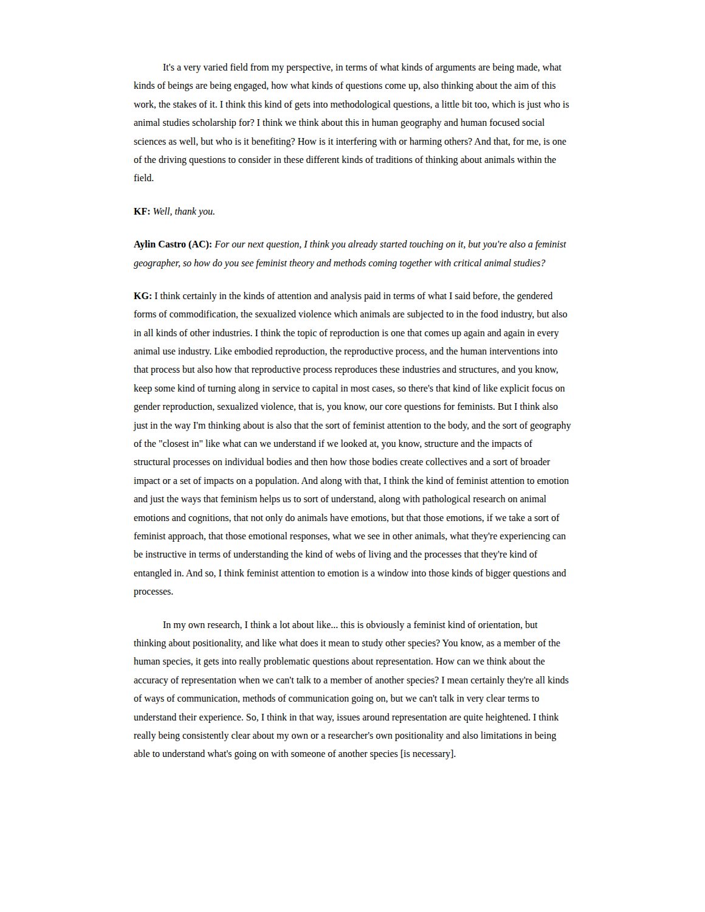It's a very varied field from my perspective, in terms of what kinds of arguments are being made, what kinds of beings are being engaged, how what kinds of questions come up, also thinking about the aim of this work, the stakes of it. I think this kind of gets into methodological questions, a little bit too, which is just who is animal studies scholarship for? I think we think about this in human geography and human focused social sciences as well, but who is it benefiting? How is it interfering with or harming others? And that, for me, is one of the driving questions to consider in these different kinds of traditions of thinking about animals within the field.
KF: Well, thank you.
Aylin Castro (AC): For our next question, I think you already started touching on it, but you're also a feminist geographer, so how do you see feminist theory and methods coming together with critical animal studies?
KG: I think certainly in the kinds of attention and analysis paid in terms of what I said before, the gendered forms of commodification, the sexualized violence which animals are subjected to in the food industry, but also in all kinds of other industries. I think the topic of reproduction is one that comes up again and again in every animal use industry. Like embodied reproduction, the reproductive process, and the human interventions into that process but also how that reproductive process reproduces these industries and structures, and you know, keep some kind of turning along in service to capital in most cases, so there's that kind of like explicit focus on gender reproduction, sexualized violence, that is, you know, our core questions for feminists. But I think also just in the way I'm thinking about is also that the sort of feminist attention to the body, and the sort of geography of the "closest in" like what can we understand if we looked at, you know, structure and the impacts of structural processes on individual bodies and then how those bodies create collectives and a sort of broader impact or a set of impacts on a population. And along with that, I think the kind of feminist attention to emotion and just the ways that feminism helps us to sort of understand, along with pathological research on animal emotions and cognitions, that not only do animals have emotions, but that those emotions, if we take a sort of feminist approach, that those emotional responses, what we see in other animals, what they're experiencing can be instructive in terms of understanding the kind of webs of living and the processes that they're kind of entangled in. And so, I think feminist attention to emotion is a window into those kinds of bigger questions and processes.
In my own research, I think a lot about like... this is obviously a feminist kind of orientation, but thinking about positionality, and like what does it mean to study other species? You know, as a member of the human species, it gets into really problematic questions about representation. How can we think about the accuracy of representation when we can't talk to a member of another species? I mean certainly they're all kinds of ways of communication, methods of communication going on, but we can't talk in very clear terms to understand their experience. So, I think in that way, issues around representation are quite heightened. I think really being consistently clear about my own or a researcher's own positionality and also limitations in being able to understand what's going on with someone of another species [is necessary].